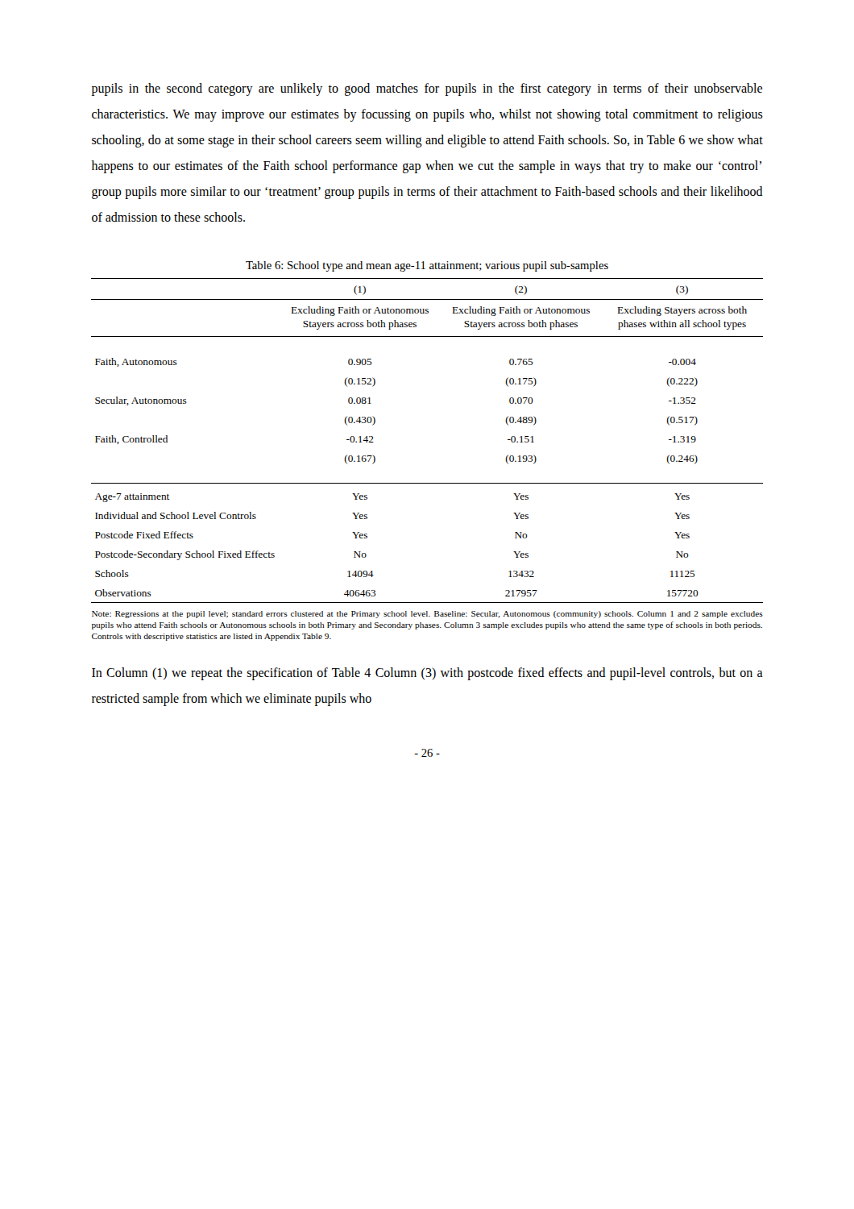pupils in the second category are unlikely to good matches for pupils in the first category in terms of their unobservable characteristics. We may improve our estimates by focussing on pupils who, whilst not showing total commitment to religious schooling, do at some stage in their school careers seem willing and eligible to attend Faith schools. So, in Table 6 we show what happens to our estimates of the Faith school performance gap when we cut the sample in ways that try to make our ‘control’ group pupils more similar to our ‘treatment’ group pupils in terms of their attachment to Faith-based schools and their likelihood of admission to these schools.
Table 6: School type and mean age-11 attainment; various pupil sub-samples
| | (1) | (2) | (3) |
| --- | --- | --- | --- |
| | Excluding Faith or Autonomous Stayers across both phases | Excluding Faith or Autonomous Stayers across both phases | Excluding Stayers across both phases within all school types |
| Faith, Autonomous | 0.905 | 0.765 | -0.004 |
| | (0.152) | (0.175) | (0.222) |
| Secular, Autonomous | 0.081 | 0.070 | -1.352 |
| | (0.430) | (0.489) | (0.517) |
| Faith, Controlled | -0.142 | -0.151 | -1.319 |
| | (0.167) | (0.193) | (0.246) |
| Age-7 attainment | Yes | Yes | Yes |
| Individual and School Level Controls | Yes | Yes | Yes |
| Postcode Fixed Effects | Yes | No | Yes |
| Postcode-Secondary School Fixed Effects | No | Yes | No |
| Schools | 14094 | 13432 | 11125 |
| Observations | 406463 | 217957 | 157720 |
Note: Regressions at the pupil level; standard errors clustered at the Primary school level. Baseline: Secular, Autonomous (community) schools. Column 1 and 2 sample excludes pupils who attend Faith schools or Autonomous schools in both Primary and Secondary phases. Column 3 sample excludes pupils who attend the same type of schools in both periods. Controls with descriptive statistics are listed in Appendix Table 9.
In Column (1) we repeat the specification of Table 4 Column (3) with postcode fixed effects and pupil-level controls, but on a restricted sample from which we eliminate pupils who
- 26 -